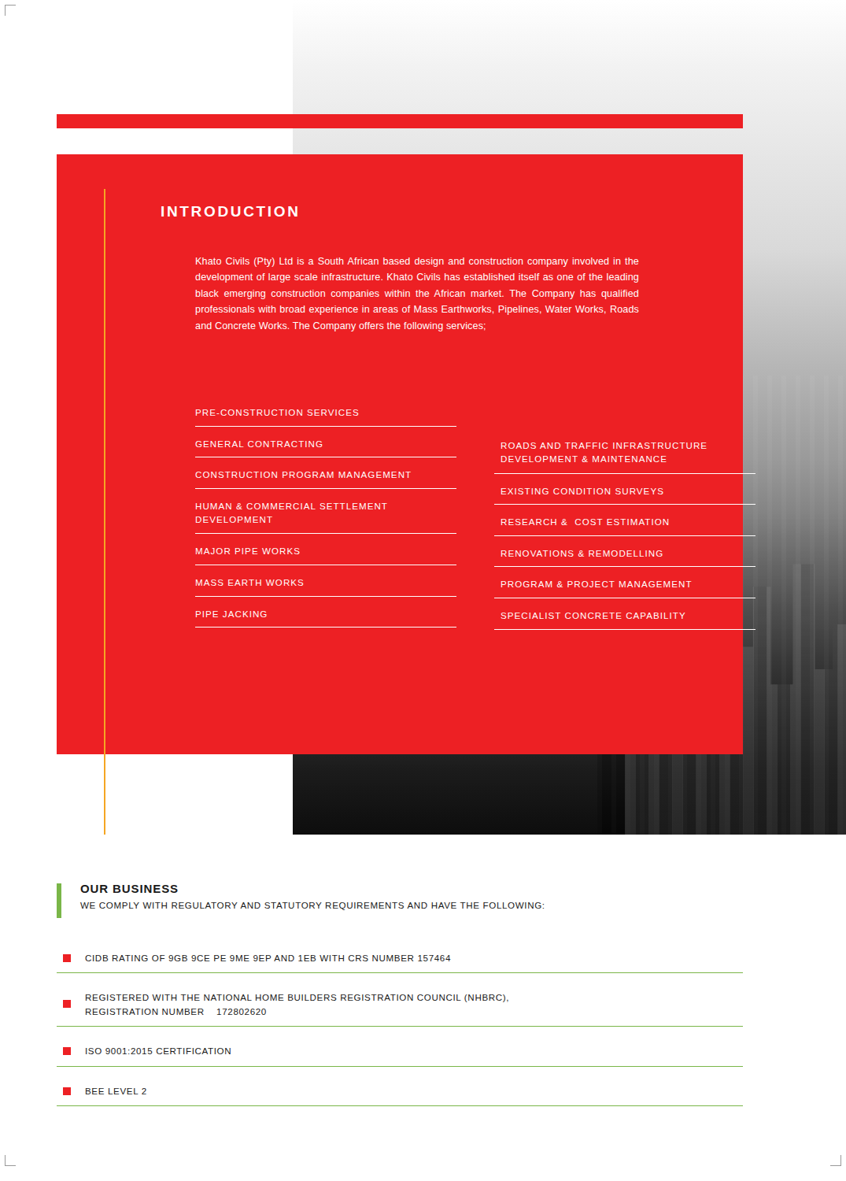INTRODUCTION
Khato Civils (Pty) Ltd is a South African based design and construction company involved in the development of large scale infrastructure. Khato Civils has established itself as one of the leading black emerging construction companies within the African market. The Company has qualified professionals with broad experience in areas of Mass Earthworks, Pipelines, Water Works, Roads and Concrete Works. The Company offers the following services;
PRE-CONSTRUCTION SERVICES
GENERAL CONTRACTING
CONSTRUCTION PROGRAM MANAGEMENT
HUMAN & COMMERCIAL SETTLEMENT
DEVELOPMENT
MAJOR PIPE WORKS
MASS EARTH WORKS
PIPE JACKING
ROADS AND TRAFFIC INFRASTRUCTURE
DEVELOPMENT & MAINTENANCE
EXISTING CONDITION SURVEYS
RESEARCH & COST ESTIMATION
RENOVATIONS & REMODELLING
PROGRAM & PROJECT MANAGEMENT
SPECIALIST CONCRETE CAPABILITY
OUR BUSINESS
WE COMPLY WITH REGULATORY AND STATUTORY REQUIREMENTS AND HAVE THE FOLLOWING:
CIDB RATING OF 9GB 9CE PE 9ME 9EP AND 1EB WITH CRS NUMBER 157464
REGISTERED WITH THE NATIONAL HOME BUILDERS REGISTRATION COUNCIL (NHBRC),
REGISTRATION NUMBER 172802620
ISO 9001:2015 CERTIFICATION
BEE LEVEL 2